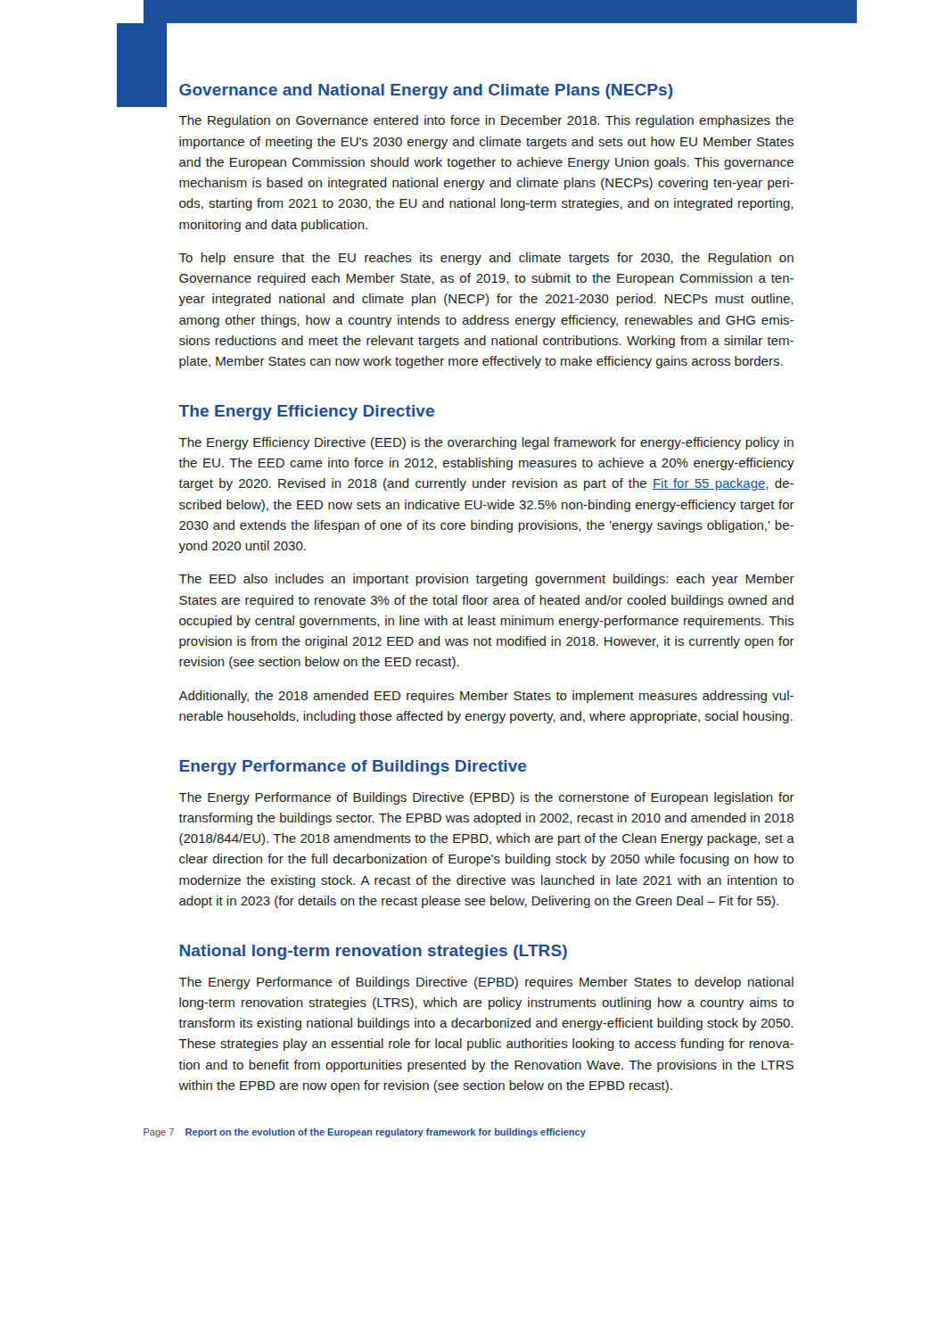Governance and National Energy and Climate Plans (NECPs)
The Regulation on Governance entered into force in December 2018. This regulation emphasizes the importance of meeting the EU's 2030 energy and climate targets and sets out how EU Member States and the European Commission should work together to achieve Energy Union goals. This governance mechanism is based on integrated national energy and climate plans (NECPs) covering ten-year periods, starting from 2021 to 2030, the EU and national long-term strategies, and on integrated reporting, monitoring and data publication.
To help ensure that the EU reaches its energy and climate targets for 2030, the Regulation on Governance required each Member State, as of 2019, to submit to the European Commission a ten-year integrated national and climate plan (NECP) for the 2021-2030 period. NECPs must outline, among other things, how a country intends to address energy efficiency, renewables and GHG emissions reductions and meet the relevant targets and national contributions. Working from a similar template, Member States can now work together more effectively to make efficiency gains across borders.
The Energy Efficiency Directive
The Energy Efficiency Directive (EED) is the overarching legal framework for energy-efficiency policy in the EU. The EED came into force in 2012, establishing measures to achieve a 20% energy-efficiency target by 2020. Revised in 2018 (and currently under revision as part of the Fit for 55 package, described below), the EED now sets an indicative EU-wide 32.5% non-binding energy-efficiency target for 2030 and extends the lifespan of one of its core binding provisions, the 'energy savings obligation,' beyond 2020 until 2030.
The EED also includes an important provision targeting government buildings: each year Member States are required to renovate 3% of the total floor area of heated and/or cooled buildings owned and occupied by central governments, in line with at least minimum energy-performance requirements. This provision is from the original 2012 EED and was not modified in 2018. However, it is currently open for revision (see section below on the EED recast).
Additionally, the 2018 amended EED requires Member States to implement measures addressing vulnerable households, including those affected by energy poverty, and, where appropriate, social housing.
Energy Performance of Buildings Directive
The Energy Performance of Buildings Directive (EPBD) is the cornerstone of European legislation for transforming the buildings sector. The EPBD was adopted in 2002, recast in 2010 and amended in 2018 (2018/844/EU). The 2018 amendments to the EPBD, which are part of the Clean Energy package, set a clear direction for the full decarbonization of Europe's building stock by 2050 while focusing on how to modernize the existing stock. A recast of the directive was launched in late 2021 with an intention to adopt it in 2023 (for details on the recast please see below, Delivering on the Green Deal – Fit for 55).
National long-term renovation strategies (LTRS)
The Energy Performance of Buildings Directive (EPBD) requires Member States to develop national long-term renovation strategies (LTRS), which are policy instruments outlining how a country aims to transform its existing national buildings into a decarbonized and energy-efficient building stock by 2050. These strategies play an essential role for local public authorities looking to access funding for renovation and to benefit from opportunities presented by the Renovation Wave. The provisions in the LTRS within the EPBD are now open for revision (see section below on the EPBD recast).
Page 7 Report on the evolution of the European regulatory framework for buildings efficiency